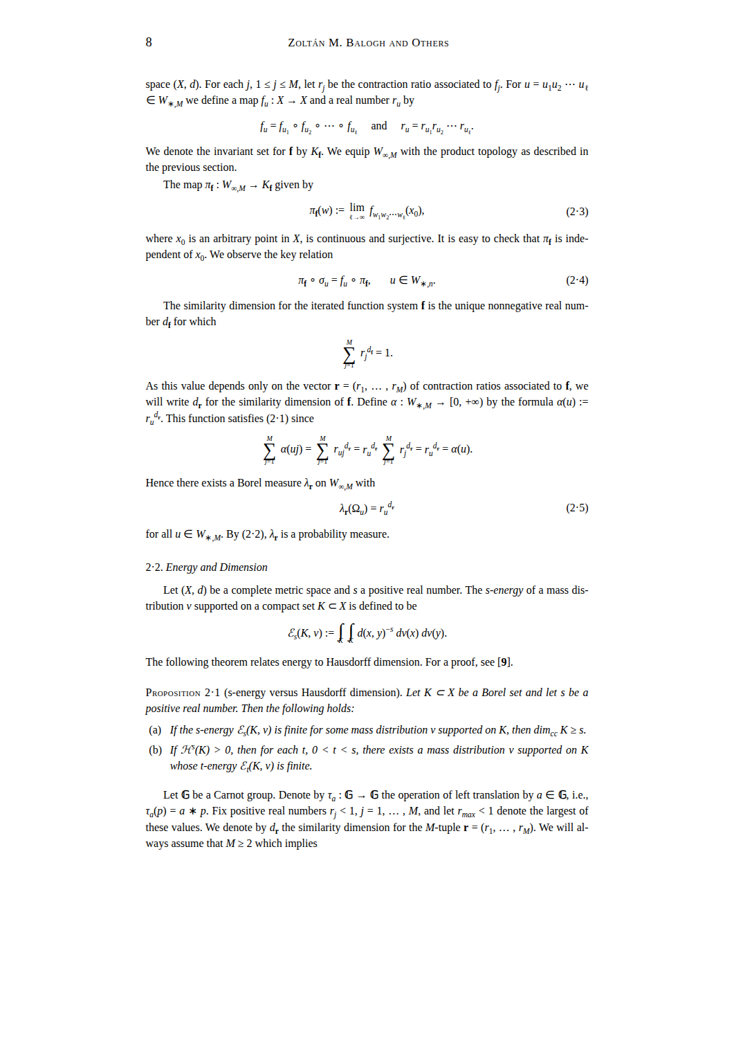8 Zoltán M. Balogh and Others
space (X, d). For each j, 1 ≤ j ≤ M, let rj be the contraction ratio associated to fj. For u = u1u2 ⋯ uℓ ∈ W∗,M we define a map fu : X → X and a real number ru by
fu = fu1 ∘ fu2 ∘ ⋯ ∘ fuℓ and ru = ru1ru2 ⋯ ruℓ.
We denote the invariant set for f by Kf. We equip W∞,M with the product topology as described in the previous section.
The map πf : W∞,M → Kf given by
πf(w) := lim ℓ→∞ fw1w2⋯wℓ(x0), (2·3)
where x0 is an arbitrary point in X, is continuous and surjective. It is easy to check that πf is independent of x0. We observe the key relation
πf ∘ σu = fu ∘ πf, u ∈ W∗,n. (2·4)
The similarity dimension for the iterated function system f is the unique nonnegative real number df for which
M∑j=1 rjdf = 1.
As this value depends only on the vector r = (r1, … , rM) of contraction ratios associated to f, we will write dr for the similarity dimension of f. Define α : W∗,M → [0, +∞) by the formula α(u) := rudr. This function satisfies (2·1) since
M∑j=1 α(uj) = M∑j=1 rujdr = rudr M∑j=1 rjdr = rudr = α(u).
Hence there exists a Borel measure λr on W∞,M with
λr(Ωu) = rudr (2·5)
for all u ∈ W∗,M. By (2·2), λr is a probability measure.
2·2. Energy and Dimension
Let (X, d) be a complete metric space and s a positive real number. The s-energy of a mass distribution ν supported on a compact set K ⊂ X is defined to be
ℰs(K, ν) := ∫K ∫K d(x, y)−s dν(x) dν(y).
The following theorem relates energy to Hausdorff dimension. For a proof, see [9].
Proposition 2·1 (s-energy versus Hausdorff dimension). Let K ⊂ X be a Borel set and let s be a positive real number. Then the following holds:
(a) If the s-energy ℰs(K, ν) is finite for some mass distribution ν supported on K, then dimcc K ≥ s.
(b) If ℋs(K) > 0, then for each t, 0 < t < s, there exists a mass distribution ν supported on K whose t-energy ℰt(K, ν) is finite.
Let 𝔾 be a Carnot group. Denote by τa : 𝔾 → 𝔾 the operation of left translation by a ∈ 𝔾, i.e., τa(p) = a ∗ p. Fix positive real numbers rj < 1, j = 1, … , M, and let rmax < 1 denote the largest of these values. We denote by dr the similarity dimension for the M-tuple r = (r1, … , rM). We will always assume that M ≥ 2 which implies